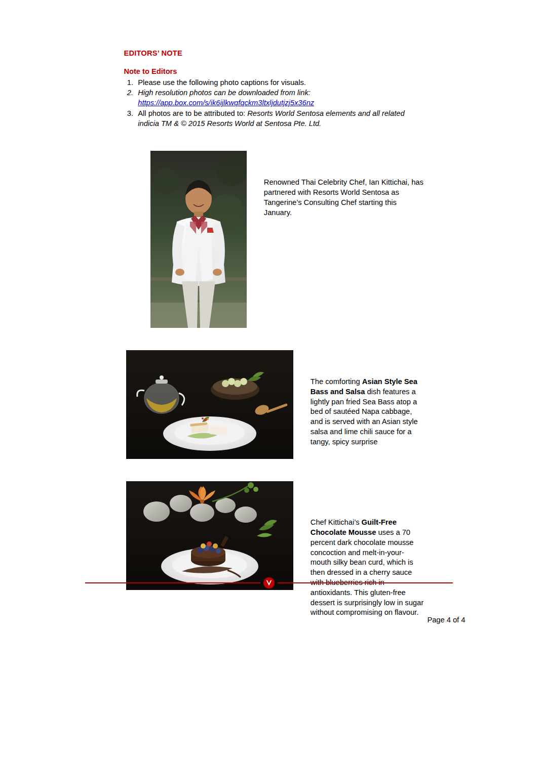EDITORS’ NOTE
Note to Editors
Please use the following photo captions for visuals.
High resolution photos can be downloaded from link:
https://app.box.com/s/ik6ijlkwqfqckm3ltxljdutjzj5x36nz
All photos are to be attributed to: Resorts World Sentosa elements and all related indicia TM & © 2015 Resorts World at Sentosa Pte. Ltd.
Renowned Thai Celebrity Chef, Ian Kittichai, has partnered with Resorts World Sentosa as Tangerine’s Consulting Chef starting this January.
The comforting Asian Style Sea Bass and Salsa dish features a lightly pan fried Sea Bass atop a bed of sautéed Napa cabbage, and is served with an Asian style salsa and lime chili sauce for a tangy, spicy surprise
Chef Kittichai’s Guilt-Free Chocolate Mousse uses a 70 percent dark chocolate mousse concoction and melt-in-your-mouth silky bean curd, which is then dressed in a cherry sauce with blueberries rich in antioxidants. This gluten-free dessert is surprisingly low in sugar without compromising on flavour.
Page 4 of 4